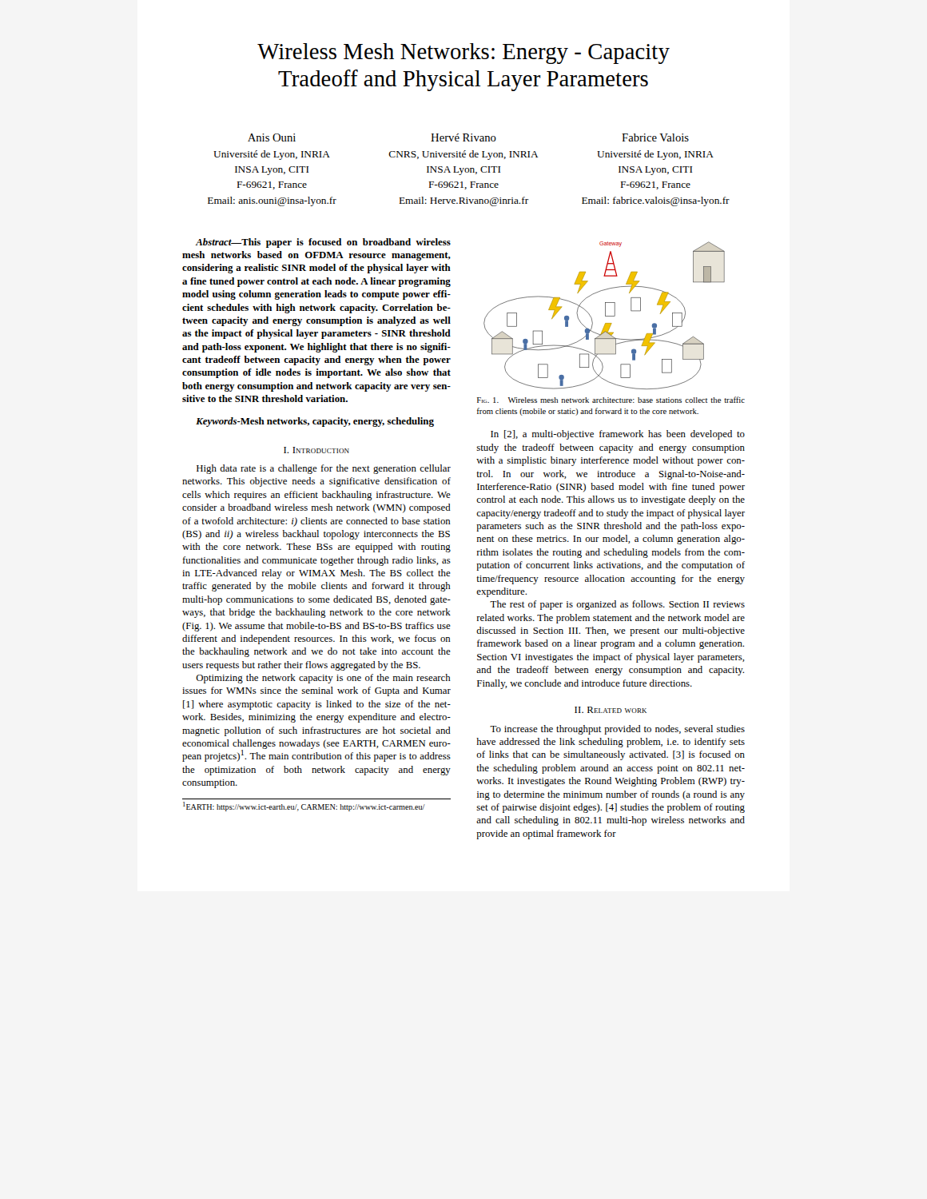Wireless Mesh Networks: Energy - Capacity
Tradeoff and Physical Layer Parameters
Anis Ouni
Université de Lyon, INRIA
INSA Lyon, CITI
F-69621, France
Email: anis.ouni@insa-lyon.fr
Hervé Rivano
CNRS, Université de Lyon, INRIA
INSA Lyon, CITI
F-69621, France
Email: Herve.Rivano@inria.fr
Fabrice Valois
Université de Lyon, INRIA
INSA Lyon, CITI
F-69621, France
Email: fabrice.valois@insa-lyon.fr
Abstract—This paper is focused on broadband wireless mesh networks based on OFDMA resource management, considering a realistic SINR model of the physical layer with a fine tuned power control at each node. A linear programing model using column generation leads to compute power efficient schedules with high network capacity. Correlation between capacity and energy consumption is analyzed as well as the impact of physical layer parameters - SINR threshold and path-loss exponent. We highlight that there is no significant tradeoff between capacity and energy when the power consumption of idle nodes is important. We also show that both energy consumption and network capacity are very sensitive to the SINR threshold variation.
Keywords-Mesh networks, capacity, energy, scheduling
I. Introduction
High data rate is a challenge for the next generation cellular networks. This objective needs a significative densification of cells which requires an efficient backhauling infrastructure. We consider a broadband wireless mesh network (WMN) composed of a twofold architecture: i) clients are connected to base station (BS) and ii) a wireless backhaul topology interconnects the BS with the core network. These BSs are equipped with routing functionalities and communicate together through radio links, as in LTE-Advanced relay or WIMAX Mesh. The BS collect the traffic generated by the mobile clients and forward it through multi-hop communications to some dedicated BS, denoted gateways, that bridge the backhauling network to the core network (Fig. 1). We assume that mobile-to-BS and BS-to-BS traffics use different and independent resources. In this work, we focus on the backhauling network and we do not take into account the users requests but rather their flows aggregated by the BS.
Optimizing the network capacity is one of the main research issues for WMNs since the seminal work of Gupta and Kumar [1] where asymptotic capacity is linked to the size of the network. Besides, minimizing the energy expenditure and electromagnetic pollution of such infrastructures are hot societal and economical challenges nowadays (see EARTH, CARMEN european projetcs)1. The main contribution of this paper is to address the optimization of both network capacity and energy consumption.
1EARTH: https://www.ict-earth.eu/, CARMEN: http://www.ict-carmen.eu/
Fig. 1. Wireless mesh network architecture: base stations collect the traffic from clients (mobile or static) and forward it to the core network.
In [2], a multi-objective framework has been developed to study the tradeoff between capacity and energy consumption with a simplistic binary interference model without power control. In our work, we introduce a Signal-to-Noise-and-Interference-Ratio (SINR) based model with fine tuned power control at each node. This allows us to investigate deeply on the capacity/energy tradeoff and to study the impact of physical layer parameters such as the SINR threshold and the path-loss exponent on these metrics. In our model, a column generation algorithm isolates the routing and scheduling models from the computation of concurrent links activations, and the computation of time/frequency resource allocation accounting for the energy expenditure.
The rest of paper is organized as follows. Section II reviews related works. The problem statement and the network model are discussed in Section III. Then, we present our multi-objective framework based on a linear program and a column generation. Section VI investigates the impact of physical layer parameters, and the tradeoff between energy consumption and capacity. Finally, we conclude and introduce future directions.
II. Related work
To increase the throughput provided to nodes, several studies have addressed the link scheduling problem, i.e. to identify sets of links that can be simultaneously activated. [3] is focused on the scheduling problem around an access point on 802.11 networks. It investigates the Round Weighting Problem (RWP) trying to determine the minimum number of rounds (a round is any set of pairwise disjoint edges). [4] studies the problem of routing and call scheduling in 802.11 multi-hop wireless networks and provide an optimal framework for